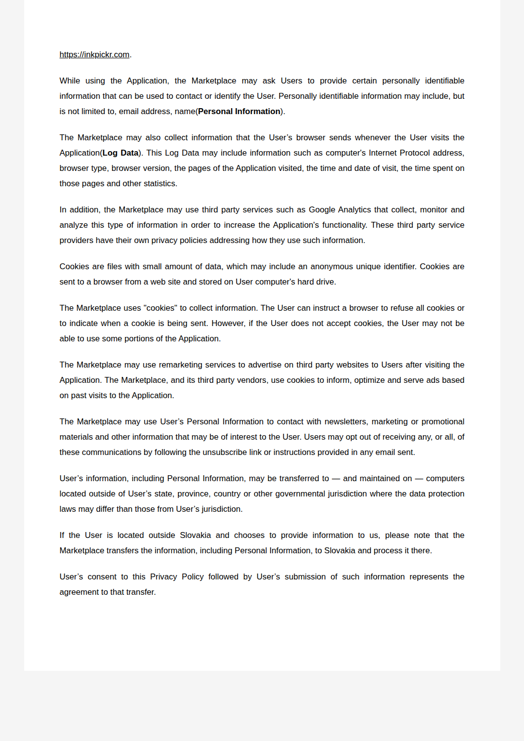https://inkpickr.com.
While using the Application, the Marketplace may ask Users to provide certain personally identifiable information that can be used to contact or identify the User. Personally identifiable information may include, but is not limited to, email address, name(Personal Information).
The Marketplace may also collect information that the User’s browser sends whenever the User visits the Application(Log Data). This Log Data may include information such as computer's Internet Protocol address, browser type, browser version, the pages of the Application visited, the time and date of visit, the time spent on those pages and other statistics.
In addition, the Marketplace may use third party services such as Google Analytics that collect, monitor and analyze this type of information in order to increase the Application's functionality. These third party service providers have their own privacy policies addressing how they use such information.
Cookies are files with small amount of data, which may include an anonymous unique identifier. Cookies are sent to a browser from a web site and stored on User computer's hard drive.
The Marketplace uses "cookies" to collect information. The User can instruct a browser to refuse all cookies or to indicate when a cookie is being sent. However, if the User does not accept cookies, the User may not be able to use some portions of the Application.
The Marketplace may use remarketing services to advertise on third party websites to Users after visiting the Application. The Marketplace, and its third party vendors, use cookies to inform, optimize and serve ads based on past visits to the Application.
The Marketplace may use User’s Personal Information to contact with newsletters, marketing or promotional materials and other information that may be of interest to the User. Users may opt out of receiving any, or all, of these communications by following the unsubscribe link or instructions provided in any email sent.
User’s information, including Personal Information, may be transferred to — and maintained on — computers located outside of User’s state, province, country or other governmental jurisdiction where the data protection laws may differ than those from User’s jurisdiction.
If the User is located outside Slovakia and chooses to provide information to us, please note that the Marketplace transfers the information, including Personal Information, to Slovakia and process it there.
User’s consent to this Privacy Policy followed by User’s submission of such information represents the agreement to that transfer.